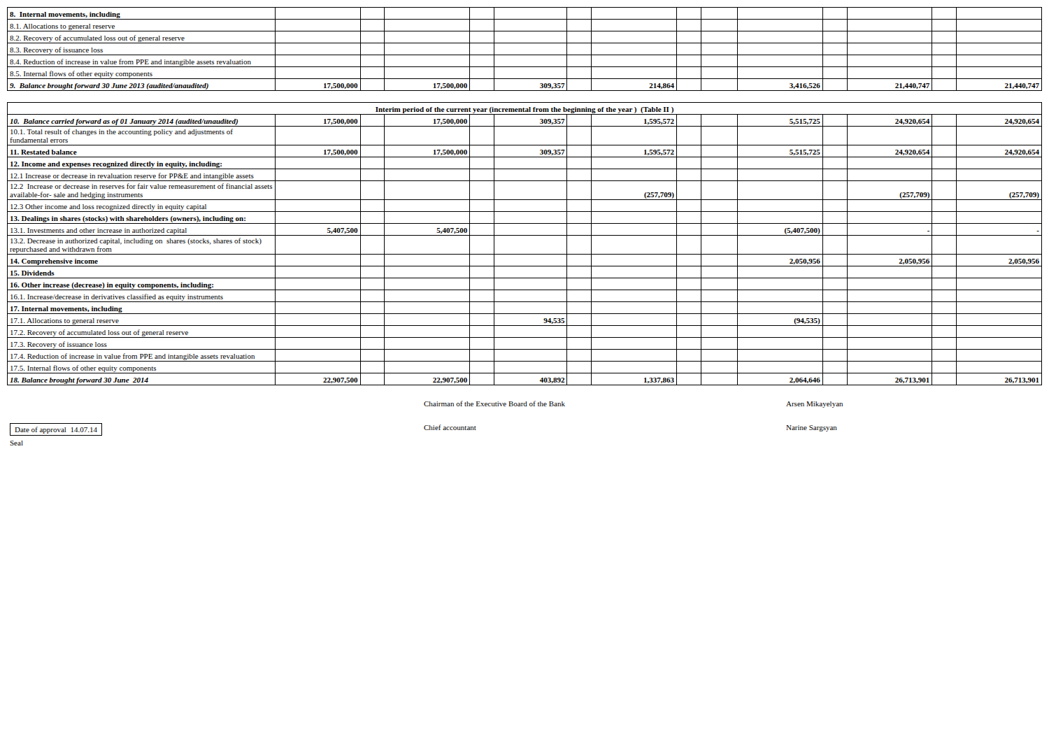| 8. Internal movements, including | | | | | | | | | | | | | | |
| 8.1. Allocations to general reserve | | | | | | | | | | | | | | |
| 8.2. Recovery of accumulated loss out of general reserve | | | | | | | | | | | | | | |
| 8.3. Recovery of issuance loss | | | | | | | | | | | | | | |
| 8.4. Reduction of increase in value from PPE and intangible assets revaluation | | | | | | | | | | | | | | |
| 8.5. Internal flows of other equity components | | | | | | | | | | | | | | |
| 9. Balance brought forward 30 June 2013 (audited/anaudited) | 17,500,000 | | 17,500,000 | | 309,357 | | 214,864 | | | 3,416,526 | | 21,440,747 | | 21,440,747 |
| Interim period of the current year (incremental from the beginning of the year ) (Table II ) |
| 10. Balance carried forward as of 01 January 2014 (audited/unaudited) | 17,500,000 | | 17,500,000 | | 309,357 | | 1,595,572 | | | 5,515,725 | | 24,920,654 | | 24,920,654 |
| 10.1. Total result of changes in the accounting policy and adjustments of fundamental errors | | | | | | | | | | | | | | |
| 11. Restated balance | 17,500,000 | | 17,500,000 | | 309,357 | | 1,595,572 | | | 5,515,725 | | 24,920,654 | | 24,920,654 |
| 12. Income and expenses recognized directly in equity, including: | | | | | | | | | | | | | | |
| 12.1 Increase or decrease in revaluation reserve for PP&E and intangible assets | | | | | | | | | | | | | | |
| 12.2 Increase or decrease in reserves for fair value remeasurement of financial assets available-for- sale and hedging instruments | | | | | | | (257,709) | | | | | (257,709) | | (257,709) |
| 12.3 Other income and loss recognized directly in equity capital | | | | | | | | | | | | | | |
| 13. Dealings in shares (stocks) with shareholders (owners), including on: | | | | | | | | | | | | | | |
| 13.1. Investments and other increase in authorized capital | 5,407,500 | | 5,407,500 | | | | | | | (5,407,500) | | - | | - |
| 13.2. Decrease in authorized capital, including on shares (stocks, shares of stock) repurchased and withdrawn from | | | | | | | | | | | | | | |
| 14. Comprehensive income | | | | | | | | | | 2,050,956 | | 2,050,956 | | 2,050,956 |
| 15. Dividends | | | | | | | | | | | | | | |
| 16. Other increase (decrease) in equity components, including: | | | | | | | | | | | | | | |
| 16.1. Increase/decrease in derivatives classified as equity instruments | | | | | | | | | | | | | | |
| 17. Internal movements, including | | | | | | | | | | | | | | |
| 17.1. Allocations to general reserve | | | | | 94,535 | | | | | (94,535) | | | | |
| 17.2. Recovery of accumulated loss out of general reserve | | | | | | | | | | | | | | |
| 17.3. Recovery of issuance loss | | | | | | | | | | | | | | |
| 17.4. Reduction of increase in value from PPE and intangible assets revaluation | | | | | | | | | | | | | | |
| 17.5. Internal flows of other equity components | | | | | | | | | | | | | | |
| 18. Balance brought forward 30 June 2014 | 22,907,500 | | 22,907,500 | | 403,892 | | 1,337,863 | | | 2,064,646 | | 26,713,901 | | 26,713,901 |
| | Chairman of the Executive Board of the Bank | Arsen Mikayelyan |
| Date of approval 14.07.14 | Chief accountant | Narine Sargsyan |
| Seal | | |